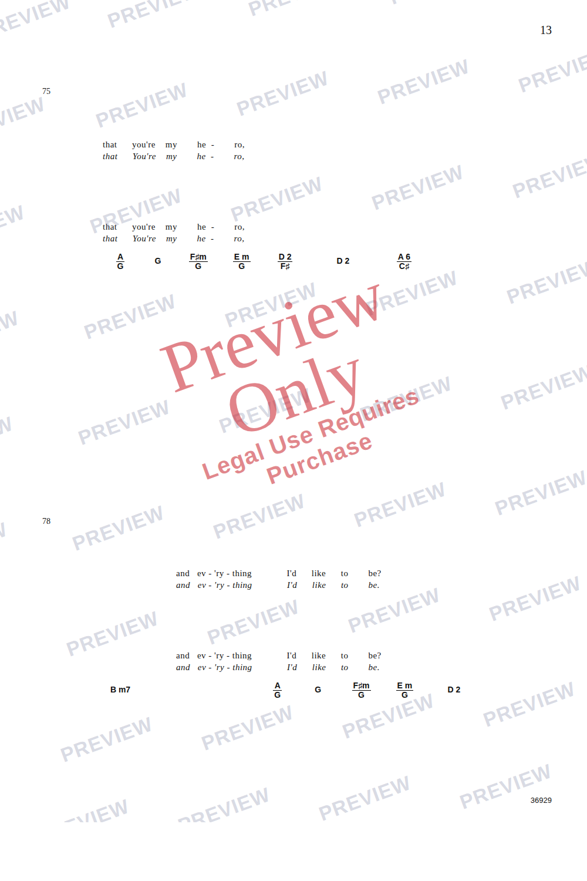13
75
that you're my he - ro,
that You're my he - ro,
that you're my he - ro,
that You're my he - ro,
AG G F♯m G E m G D 2 F♯ D 2 A 6 C♯
78
and ev - 'ry - thing I'd like to be?
and ev - 'ry - thing I'd like to be.
and ev - 'ry - thing I'd like to be?
and ev - 'ry - thing I'd like to be.
B m7 AG G F♯m G E m G D 2
36929
PREVIEW
PREVIEW
PREVIEW
PREVIEW
PREVIEW
REVIEW
PREVIEW
PREVIEW
PREVIEW
PREVIEW
EVIEW
PREVIEW
PREVIEW
PREVIEW
PREVIEW
EVIEW
PREVIEW
PREVIEW
PREVIEW
PREVIEW
EVIEW
PREVIEW
PREVIEW
PREVIEW
PREVIEW
EVIEW
PREVIEW
PREVIEW
PREVIEW
PREVIEW
EVIEW
PREVIEW
PREVIEW
PREVIEW
PREVIEW
EVIEW
PREVIEW
PREVIEW
PREVIEW
PREVIEW
PREVIEW
PREVIEW
PREVIEW
PREVIEW
Preview Only
Legal Use Requires Purchase